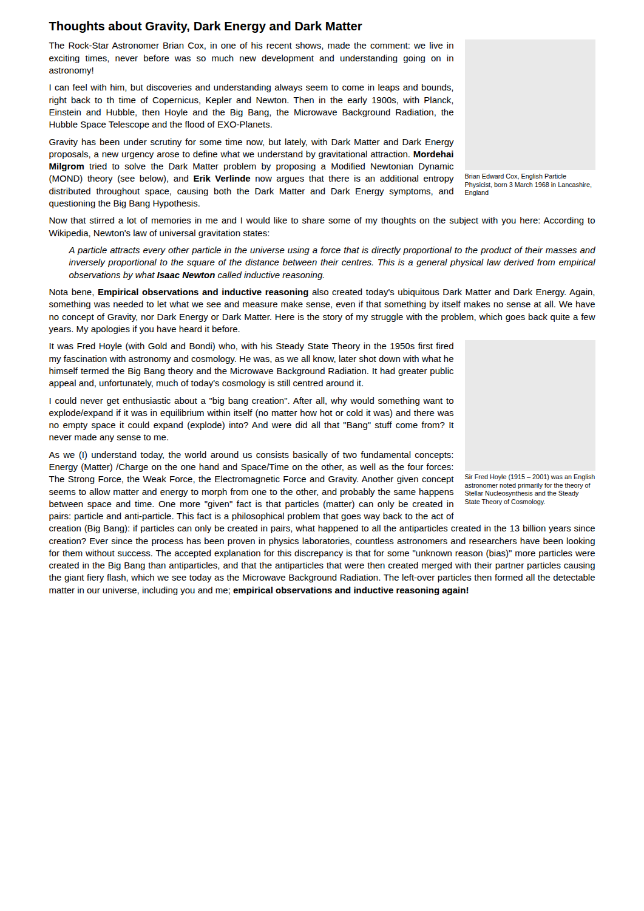Thoughts about Gravity, Dark Energy and Dark Matter
Brian Edward Cox, English Particle Physicist, born 3 March 1968 in Lancashire, England
The Rock-Star Astronomer Brian Cox, in one of his recent shows, made the comment: we live in exciting times, never before was so much new development and understanding going on in astronomy!
I can feel with him, but discoveries and understanding always seem to come in leaps and bounds, right back to th time of Copernicus, Kepler and Newton. Then in the early 1900s, with Planck, Einstein and Hubble, then Hoyle and the Big Bang, the Microwave Background Radiation, the Hubble Space Telescope and the flood of EXO-Planets.
Gravity has been under scrutiny for some time now, but lately, with Dark Matter and Dark Energy proposals, a new urgency arose to define what we understand by gravitational attraction. Mordehai Milgrom tried to solve the Dark Matter problem by proposing a Modified Newtonian Dynamic (MOND) theory (see below), and Erik Verlinde now argues that there is an additional entropy distributed throughout space, causing both the Dark Matter and Dark Energy symptoms, and questioning the Big Bang Hypothesis.
Now that stirred a lot of memories in me and I would like to share some of my thoughts on the subject with you here: According to Wikipedia, Newton's law of universal gravitation states:
A particle attracts every other particle in the universe using a force that is directly proportional to the product of their masses and inversely proportional to the square of the distance between their centres. This is a general physical law derived from empirical observations by what Isaac Newton called inductive reasoning.
Nota bene, Empirical observations and inductive reasoning also created today's ubiquitous Dark Matter and Dark Energy. Again, something was needed to let what we see and measure make sense, even if that something by itself makes no sense at all. We have no concept of Gravity, nor Dark Energy or Dark Matter. Here is the story of my struggle with the problem, which goes back quite a few years. My apologies if you have heard it before.
Sir Fred Hoyle (1915 – 2001) was an English astronomer noted primarily for the theory of Stellar Nucleosynthesis and the Steady State Theory of Cosmology.
It was Fred Hoyle (with Gold and Bondi) who, with his Steady State Theory in the 1950s first fired my fascination with astronomy and cosmology. He was, as we all know, later shot down with what he himself termed the Big Bang theory and the Microwave Background Radiation. It had greater public appeal and, unfortunately, much of today's cosmology is still centred around it.
I could never get enthusiastic about a "big bang creation". After all, why would something want to explode/expand if it was in equilibrium within itself (no matter how hot or cold it was) and there was no empty space it could expand (explode) into? And were did all that "Bang" stuff come from? It never made any sense to me.
As we (I) understand today, the world around us consists basically of two fundamental concepts: Energy (Matter) /Charge on the one hand and Space/Time on the other, as well as the four forces: The Strong Force, the Weak Force, the Electromagnetic Force and Gravity. Another given concept seems to allow matter and energy to morph from one to the other, and probably the same happens between space and time. One more "given" fact is that particles (matter) can only be created in pairs: particle and anti-particle. This fact is a philosophical problem that goes way back to the act of creation (Big Bang): if particles can only be created in pairs, what happened to all the antiparticles created in the 13 billion years since creation? Ever since the process has been proven in physics laboratories, countless astronomers and researchers have been looking for them without success. The accepted explanation for this discrepancy is that for some "unknown reason (bias)" more particles were created in the Big Bang than antiparticles, and that the antiparticles that were then created merged with their partner particles causing the giant fiery flash, which we see today as the Microwave Background Radiation. The left-over particles then formed all the detectable matter in our universe, including you and me; empirical observations and inductive reasoning again!